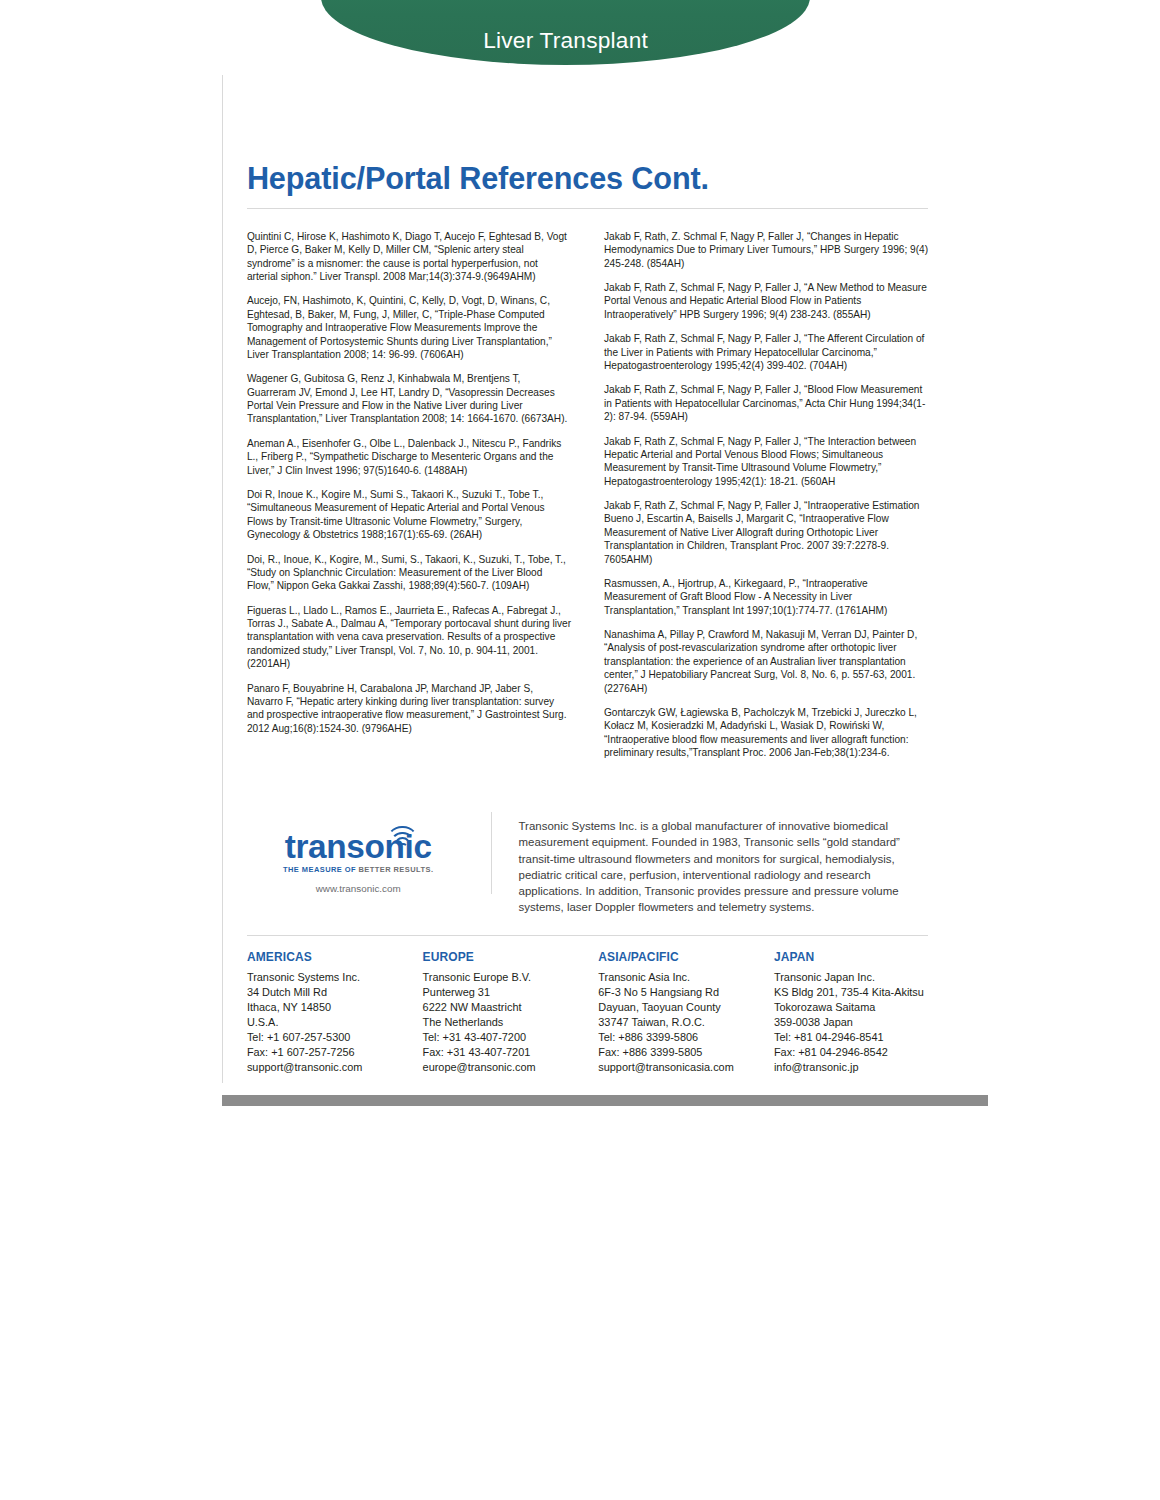Liver Transplant
Hepatic/Portal References Cont.
Quintini C, Hirose K, Hashimoto K, Diago T, Aucejo F, Eghtesad B, Vogt D, Pierce G, Baker M, Kelly D, Miller CM, “Splenic artery steal syndrome” is a misnomer: the cause is portal hyperperfusion, not arterial siphon.” Liver Transpl. 2008 Mar;14(3):374-9.(9649AHM)
Aucejo, FN, Hashimoto, K, Quintini, C, Kelly, D, Vogt, D, Winans, C, Eghtesad, B, Baker, M, Fung, J, Miller, C, “Triple-Phase Computed Tomography and Intraoperative Flow Measurements Improve the Management of Portosystemic Shunts during Liver Transplantation,” Liver Transplantation 2008; 14: 96-99. (7606AH)
Wagener G, Gubitosa G, Renz J, Kinhabwala M, Brentjens T, Guarreram JV, Emond J, Lee HT, Landry D, “Vasopressin Decreases Portal Vein Pressure and Flow in the Native Liver during Liver Transplantation,” Liver Transplantation 2008; 14: 1664-1670. (6673AH).
Aneman A., Eisenhofer G., Olbe L., Dalenback J., Nitescu P., Fandriks L., Friberg P., “Sympathetic Discharge to Mesenteric Organs and the Liver,” J Clin Invest 1996; 97(5)1640-6. (1488AH)
Doi R, Inoue K., Kogire M., Sumi S., Takaori K., Suzuki T., Tobe T., “Simultaneous Measurement of Hepatic Arterial and Portal Venous Flows by Transit-time Ultrasonic Volume Flowmetry,” Surgery, Gynecology & Obstetrics 1988;167(1):65-69. (26AH)
Doi, R., Inoue, K., Kogire, M., Sumi, S., Takaori, K., Suzuki, T., Tobe, T., “Study on Splanchnic Circulation: Measurement of the Liver Blood Flow,” Nippon Geka Gakkai Zasshi, 1988;89(4):560-7. (109AH)
Figueras L., Llado L., Ramos E., Jaurrieta E., Rafecas A., Fabregat J., Torras J., Sabate A., Dalmau A, “Temporary portocaval shunt during liver transplantation with vena cava preservation. Results of a prospective randomized study,” Liver Transpl, Vol. 7, No. 10, p. 904-11, 2001. (2201AH)
Panaro F, Bouyabrine H, Carabalona JP, Marchand JP, Jaber S, Navarro F, “Hepatic artery kinking during liver transplantation: survey and prospective intraoperative flow measurement,” J Gastrointest Surg. 2012 Aug;16(8):1524-30. (9796AHE)
Jakab F, Rath, Z. Schmal F, Nagy P, Faller J, “Changes in Hepatic Hemodynamics Due to Primary Liver Tumours,” HPB Surgery 1996; 9(4) 245-248. (854AH)
Jakab F, Rath Z, Schmal F, Nagy P, Faller J, “A New Method to Measure Portal Venous and Hepatic Arterial Blood Flow in Patients Intraoperatively” HPB Surgery 1996; 9(4) 238-243. (855AH)
Jakab F, Rath Z, Schmal F, Nagy P, Faller J, “The Afferent Circulation of the Liver in Patients with Primary Hepatocellular Carcinoma,” Hepatogastroenterology 1995;42(4) 399-402. (704AH)
Jakab F, Rath Z, Schmal F, Nagy P, Faller J, “Blood Flow Measurement in Patients with Hepatocellular Carcinomas,” Acta Chir Hung 1994;34(1-2): 87-94. (559AH)
Jakab F, Rath Z, Schmal F, Nagy P, Faller J, “The Interaction between Hepatic Arterial and Portal Venous Blood Flows; Simultaneous Measurement by Transit-Time Ultrasound Volume Flowmetry,” Hepatogastroenterology 1995;42(1): 18-21. (560AH
Jakab F, Rath Z, Schmal F, Nagy P, Faller J, “Intraoperative Estimation Bueno J, Escartin A, Baisells J, Margarit C, “Intraoperative Flow Measurement of Native Liver Allograft during Orthotopic Liver Transplantation in Children, Transplant Proc. 2007 39:7:2278-9. 7605AHM)
Rasmussen, A., Hjortrup, A., Kirkegaard, P., “Intraoperative Measurement of Graft Blood Flow - A Necessity in Liver Transplantation,” Transplant Int 1997;10(1):774-77. (1761AHM)
Nanashima A, Pillay P, Crawford M, Nakasuji M, Verran DJ, Painter D, “Analysis of post-revascularization syndrome after orthotopic liver transplantation: the experience of an Australian liver transplantation center,” J Hepatobiliary Pancreat Surg, Vol. 8, No. 6, p. 557-63, 2001. (2276AH)
Gontarczyk GW, Łagiewska B, Pacholczyk M, Trzebicki J, Jureczko L, Kołacz M, Kosieradzki M, Adadyński L, Wasiak D, Rowiński W, “Intraoperative blood flow measurements and liver allograft function: preliminary results,”Transplant Proc. 2006 Jan-Feb;38(1):234-6.
transonic
THE MEASURE OF BETTER RESULTS.
www.transonic.com
Transonic Systems Inc. is a global manufacturer of innovative biomedical measurement equipment. Founded in 1983, Transonic sells “gold standard” transit-time ultrasound flowmeters and monitors for surgical, hemodialysis, pediatric critical care, perfusion, interventional radiology and research applications. In addition, Transonic provides pressure and pressure volume systems, laser Doppler flowmeters and telemetry systems.
AMERICAS
Transonic Systems Inc.
34 Dutch Mill Rd
Ithaca, NY 14850
U.S.A.
Tel: +1 607-257-5300
Fax: +1 607-257-7256
support@transonic.com
EUROPE
Transonic Europe B.V.
Punterweg 31
6222 NW Maastricht
The Netherlands
Tel: +31 43-407-7200
Fax: +31 43-407-7201
europe@transonic.com
ASIA/PACIFIC
Transonic Asia Inc.
6F-3 No 5 Hangsiang Rd
Dayuan, Taoyuan County
33747 Taiwan, R.O.C.
Tel: +886 3399-5806
Fax: +886 3399-5805
support@transonicasia.com
JAPAN
Transonic Japan Inc.
KS Bldg 201, 735-4 Kita-Akitsu
Tokorozawa Saitama
359-0038 Japan
Tel: +81 04-2946-8541
Fax: +81 04-2946-8542
info@transonic.jp